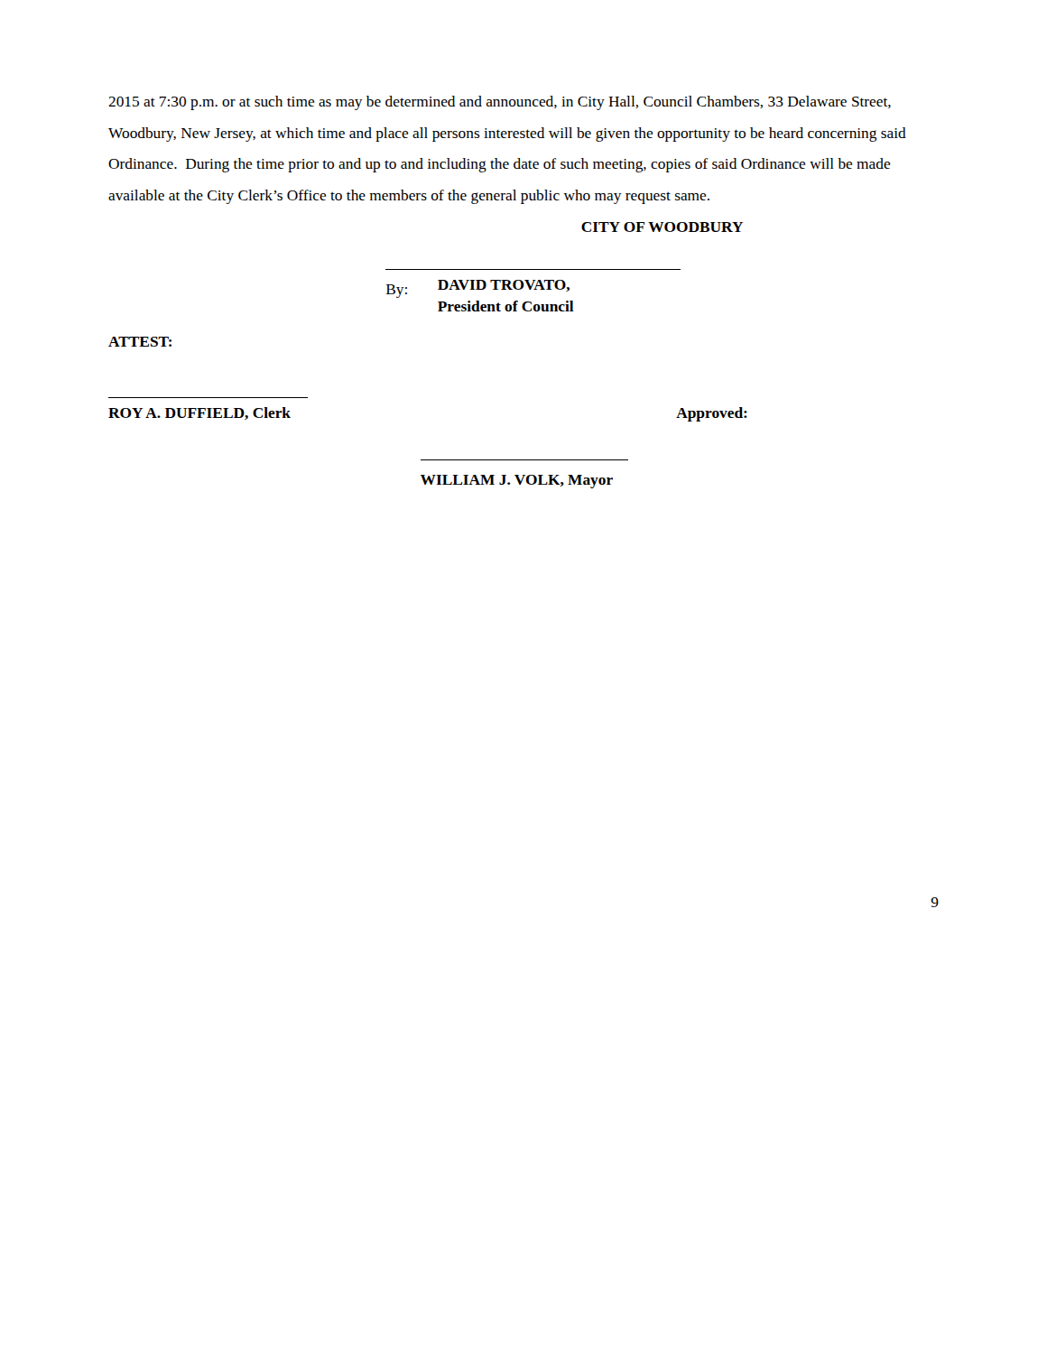2015 at 7:30 p.m. or at such time as may be determined and announced, in City Hall, Council Chambers, 33 Delaware Street, Woodbury, New Jersey, at which time and place all persons interested will be given the opportunity to be heard concerning said Ordinance. During the time prior to and up to and including the date of such meeting, copies of said Ordinance will be made available at the City Clerk’s Office to the members of the general public who may request same.
CITY OF WOODBURY
By: DAVID TROVATO,
President of Council
ATTEST:
ROY A. DUFFIELD, Clerk Approved:
WILLIAM J. VOLK, Mayor
9